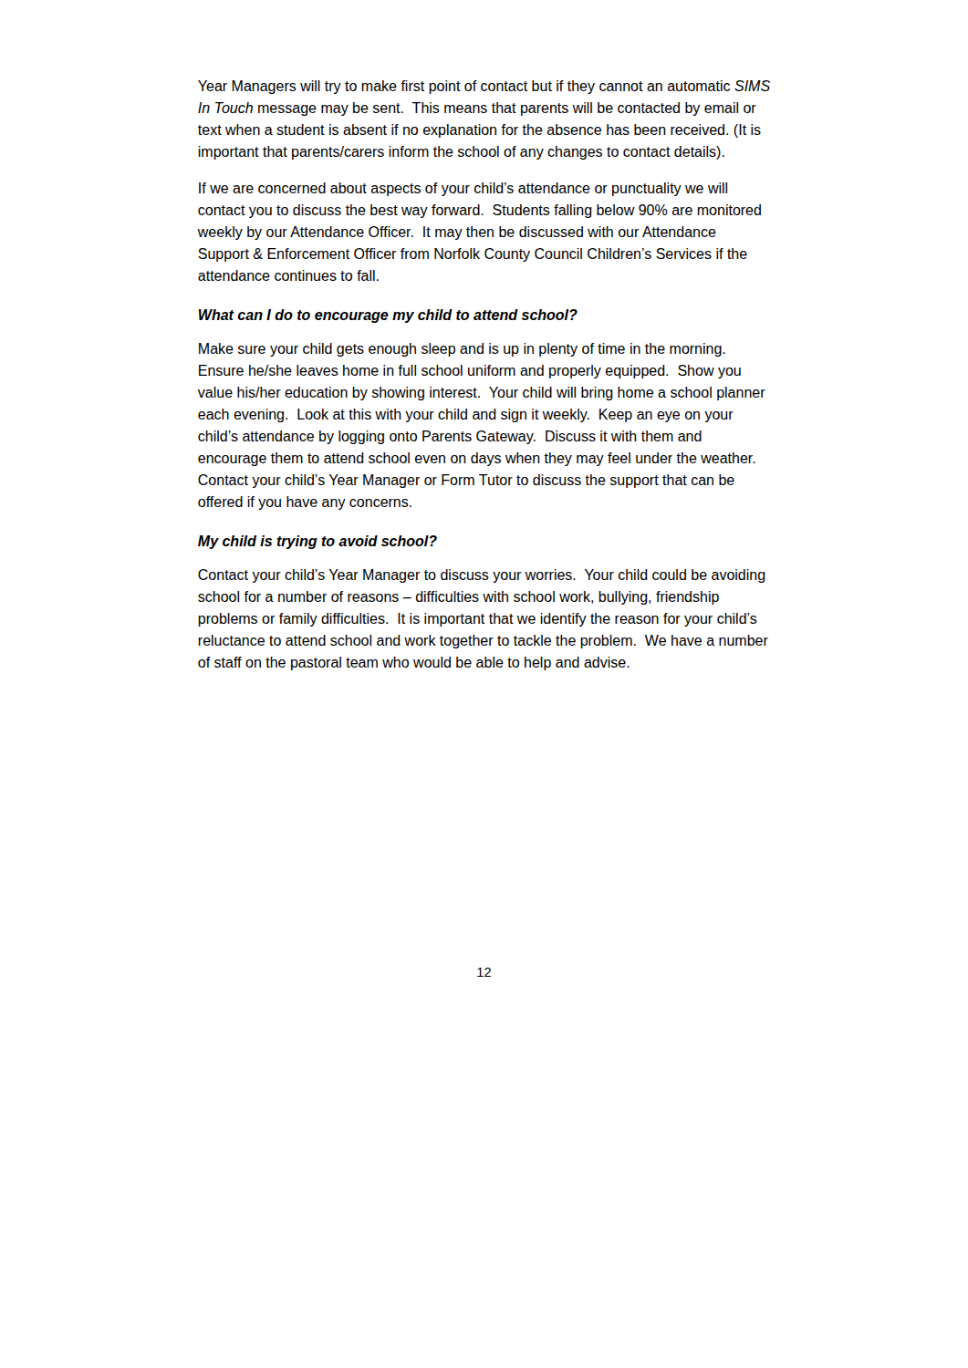Year Managers will try to make first point of contact but if they cannot an automatic SIMS In Touch message may be sent. This means that parents will be contacted by email or text when a student is absent if no explanation for the absence has been received. (It is important that parents/carers inform the school of any changes to contact details).
If we are concerned about aspects of your child’s attendance or punctuality we will contact you to discuss the best way forward. Students falling below 90% are monitored weekly by our Attendance Officer. It may then be discussed with our Attendance Support & Enforcement Officer from Norfolk County Council Children’s Services if the attendance continues to fall.
What can I do to encourage my child to attend school?
Make sure your child gets enough sleep and is up in plenty of time in the morning. Ensure he/she leaves home in full school uniform and properly equipped. Show you value his/her education by showing interest. Your child will bring home a school planner each evening. Look at this with your child and sign it weekly. Keep an eye on your child’s attendance by logging onto Parents Gateway. Discuss it with them and encourage them to attend school even on days when they may feel under the weather. Contact your child’s Year Manager or Form Tutor to discuss the support that can be offered if you have any concerns.
My child is trying to avoid school?
Contact your child’s Year Manager to discuss your worries. Your child could be avoiding school for a number of reasons – difficulties with school work, bullying, friendship problems or family difficulties. It is important that we identify the reason for your child’s reluctance to attend school and work together to tackle the problem. We have a number of staff on the pastoral team who would be able to help and advise.
12